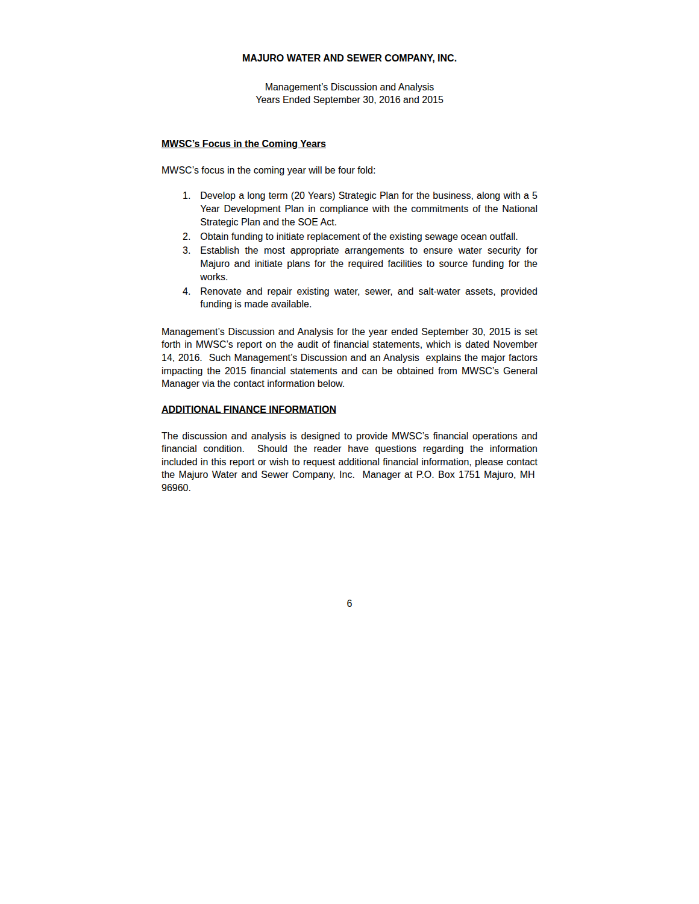MAJURO WATER AND SEWER COMPANY, INC.
Management’s Discussion and Analysis
Years Ended September 30, 2016 and 2015
MWSC’s Focus in the Coming Years
MWSC’s focus in the coming year will be four fold:
Develop a long term (20 Years) Strategic Plan for the business, along with a 5 Year Development Plan in compliance with the commitments of the National Strategic Plan and the SOE Act.
Obtain funding to initiate replacement of the existing sewage ocean outfall.
Establish the most appropriate arrangements to ensure water security for Majuro and initiate plans for the required facilities to source funding for the works.
Renovate and repair existing water, sewer, and salt-water assets, provided funding is made available.
Management’s Discussion and Analysis for the year ended September 30, 2015 is set forth in MWSC’s report on the audit of financial statements, which is dated November 14, 2016. Such Management’s Discussion and an Analysis explains the major factors impacting the 2015 financial statements and can be obtained from MWSC’s General Manager via the contact information below.
ADDITIONAL FINANCE INFORMATION
The discussion and analysis is designed to provide MWSC’s financial operations and financial condition. Should the reader have questions regarding the information included in this report or wish to request additional financial information, please contact the Majuro Water and Sewer Company, Inc. Manager at P.O. Box 1751 Majuro, MH 96960.
6